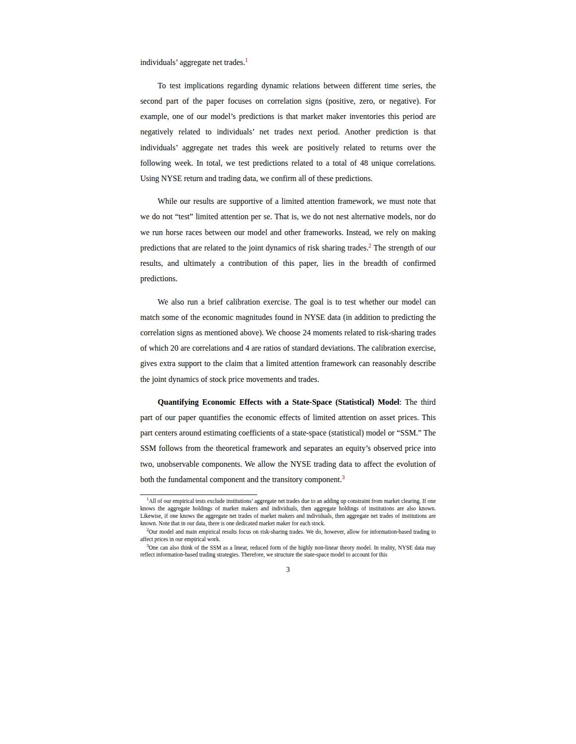individuals’ aggregate net trades.1
To test implications regarding dynamic relations between different time series, the second part of the paper focuses on correlation signs (positive, zero, or negative). For example, one of our model’s predictions is that market maker inventories this period are negatively related to individuals’ net trades next period. Another prediction is that individuals’ aggregate net trades this week are positively related to returns over the following week. In total, we test predictions related to a total of 48 unique correlations. Using NYSE return and trading data, we confirm all of these predictions.
While our results are supportive of a limited attention framework, we must note that we do not “test” limited attention per se. That is, we do not nest alternative models, nor do we run horse races between our model and other frameworks. Instead, we rely on making predictions that are related to the joint dynamics of risk sharing trades.2 The strength of our results, and ultimately a contribution of this paper, lies in the breadth of confirmed predictions.
We also run a brief calibration exercise. The goal is to test whether our model can match some of the economic magnitudes found in NYSE data (in addition to predicting the correlation signs as mentioned above). We choose 24 moments related to risk-sharing trades of which 20 are correlations and 4 are ratios of standard deviations. The calibration exercise, gives extra support to the claim that a limited attention framework can reasonably describe the joint dynamics of stock price movements and trades.
Quantifying Economic Effects with a State-Space (Statistical) Model: The third part of our paper quantifies the economic effects of limited attention on asset prices. This part centers around estimating coefficients of a state-space (statistical) model or “SSM.” The SSM follows from the theoretical framework and separates an equity’s observed price into two, unobservable components. We allow the NYSE trading data to affect the evolution of both the fundamental component and the transitory component.3
1All of our empirical tests exclude institutions’ aggregate net trades due to an adding up constraint from market clearing. If one knows the aggregate holdings of market makers and individuals, then aggregate holdings of institutions are also known. Likewise, if one knows the aggregate net trades of market makers and individuals, then aggregate net trades of institutions are known. Note that in our data, there is one dedicated market maker for each stock.
2Our model and main empirical results focus on risk-sharing trades. We do, however, allow for information-based trading to affect prices in our empirical work.
3One can also think of the SSM as a linear, reduced form of the highly non-linear theory model. In reality, NYSE data may reflect information-based trading strategies. Therefore, we structure the state-space model to account for this
3